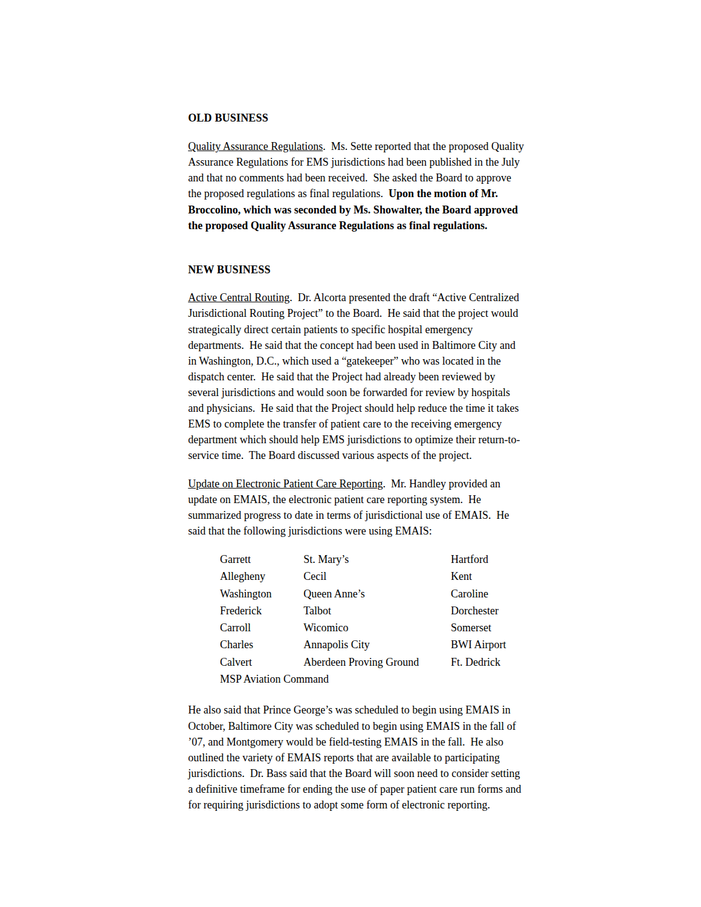OLD BUSINESS
Quality Assurance Regulations. Ms. Sette reported that the proposed Quality Assurance Regulations for EMS jurisdictions had been published in the July and that no comments had been received. She asked the Board to approve the proposed regulations as final regulations. Upon the motion of Mr. Broccolino, which was seconded by Ms. Showalter, the Board approved the proposed Quality Assurance Regulations as final regulations.
NEW BUSINESS
Active Central Routing. Dr. Alcorta presented the draft “Active Centralized Jurisdictional Routing Project” to the Board. He said that the project would strategically direct certain patients to specific hospital emergency departments. He said that the concept had been used in Baltimore City and in Washington, D.C., which used a “gatekeeper” who was located in the dispatch center. He said that the Project had already been reviewed by several jurisdictions and would soon be forwarded for review by hospitals and physicians. He said that the Project should help reduce the time it takes EMS to complete the transfer of patient care to the receiving emergency department which should help EMS jurisdictions to optimize their return-to-service time. The Board discussed various aspects of the project.
Update on Electronic Patient Care Reporting. Mr. Handley provided an update on EMAIS, the electronic patient care reporting system. He summarized progress to date in terms of jurisdictional use of EMAIS. He said that the following jurisdictions were using EMAIS:
| Garrett | St. Mary’s | Hartford |
| Allegheny | Cecil | Kent |
| Washington | Queen Anne’s | Caroline |
| Frederick | Talbot | Dorchester |
| Carroll | Wicomico | Somerset |
| Charles | Annapolis City | BWI Airport |
| Calvert | Aberdeen Proving Ground | Ft. Dedrick |
| MSP Aviation Command |
He also said that Prince George’s was scheduled to begin using EMAIS in October, Baltimore City was scheduled to begin using EMAIS in the fall of ’07, and Montgomery would be field-testing EMAIS in the fall. He also outlined the variety of EMAIS reports that are available to participating jurisdictions. Dr. Bass said that the Board will soon need to consider setting a definitive timeframe for ending the use of paper patient care run forms and for requiring jurisdictions to adopt some form of electronic reporting.